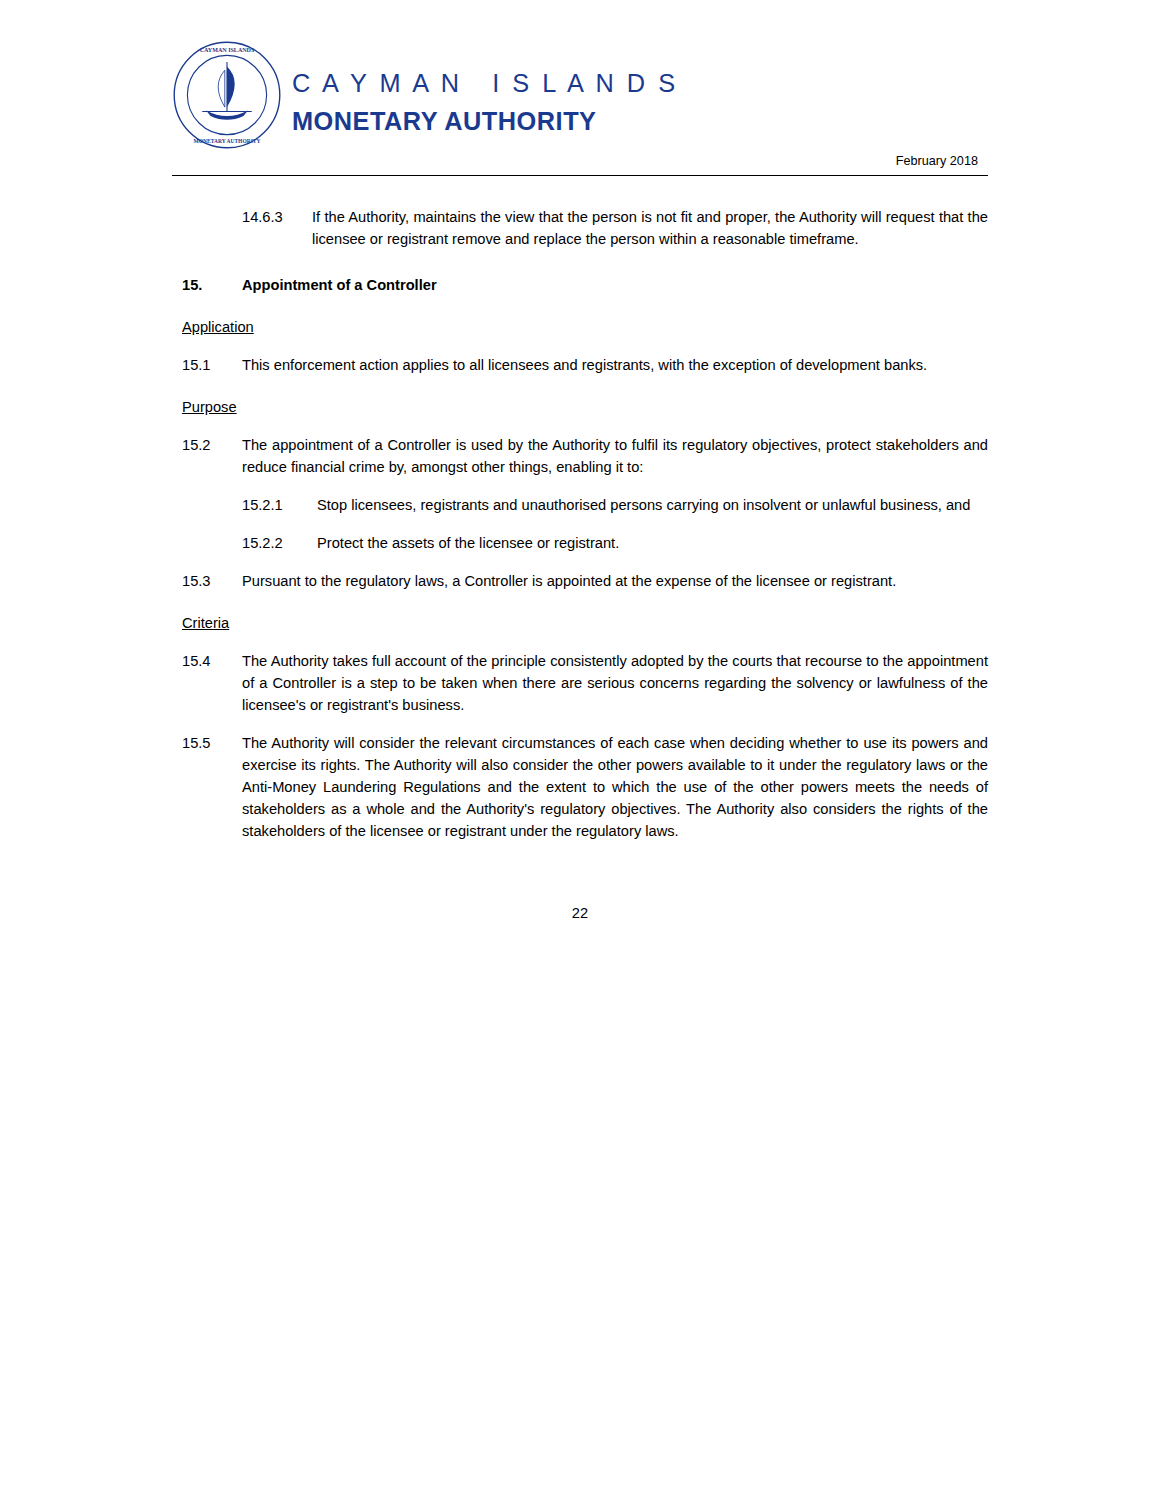CAYMAN ISLANDS MONETARY AUTHORITY
C A Y M A N I S L A N D S
MONETARY AUTHORITY
February 2018
14.6.3
If the Authority, maintains the view that the person is not fit and proper, the Authority will request that the licensee or registrant remove and replace the person within a reasonable timeframe.
15.
Appointment of a Controller
Application
15.1
This enforcement action applies to all licensees and registrants, with the exception of development banks.
Purpose
15.2
The appointment of a Controller is used by the Authority to fulfil its regulatory objectives, protect stakeholders and reduce financial crime by, amongst other things, enabling it to:
15.2.1
Stop licensees, registrants and unauthorised persons carrying on insolvent or unlawful business, and
15.2.2
Protect the assets of the licensee or registrant.
15.3
Pursuant to the regulatory laws, a Controller is appointed at the expense of the licensee or registrant.
Criteria
15.4
The Authority takes full account of the principle consistently adopted by the courts that recourse to the appointment of a Controller is a step to be taken when there are serious concerns regarding the solvency or lawfulness of the licensee's or registrant's business.
15.5
The Authority will consider the relevant circumstances of each case when deciding whether to use its powers and exercise its rights. The Authority will also consider the other powers available to it under the regulatory laws or the Anti-Money Laundering Regulations and the extent to which the use of the other powers meets the needs of stakeholders as a whole and the Authority's regulatory objectives. The Authority also considers the rights of the stakeholders of the licensee or registrant under the regulatory laws.
22